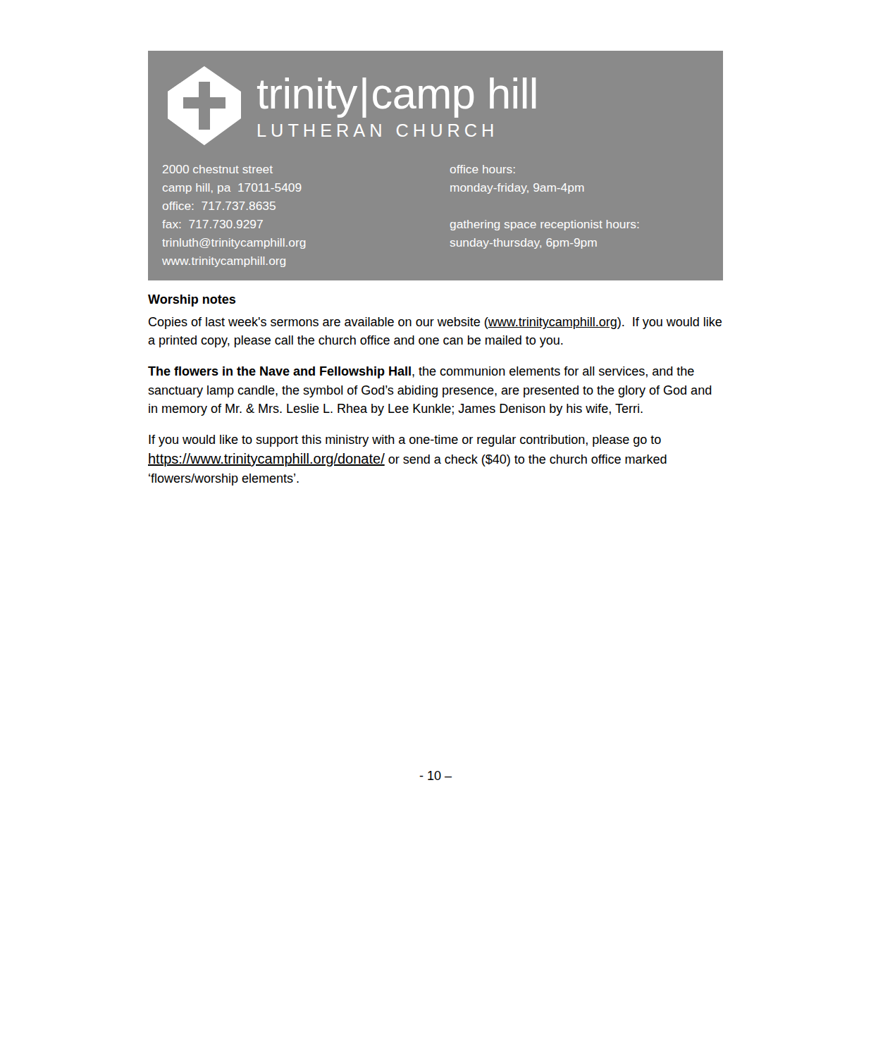trinity|camp hill
LUTHERAN CHURCH
2000 chestnut street
camp hill, pa 17011-5409
office: 717.737.8635
fax: 717.730.9297
trinluth@trinitycamphill.org
www.trinitycamphill.org
office hours:
monday-friday, 9am-4pm
gathering space receptionist hours:
sunday-thursday, 6pm-9pm
Worship notes
Copies of last week's sermons are available on our website (www.trinitycamphill.org). If you would like a printed copy, please call the church office and one can be mailed to you.
The flowers in the Nave and Fellowship Hall, the communion elements for all services, and the sanctuary lamp candle, the symbol of God’s abiding presence, are presented to the glory of God and in memory of Mr. & Mrs. Leslie L. Rhea by Lee Kunkle; James Denison by his wife, Terri.
If you would like to support this ministry with a one-time or regular contribution, please go to https://www.trinitycamphill.org/donate/ or send a check ($40) to the church office marked ‘flowers/worship elements’.
- 10 –